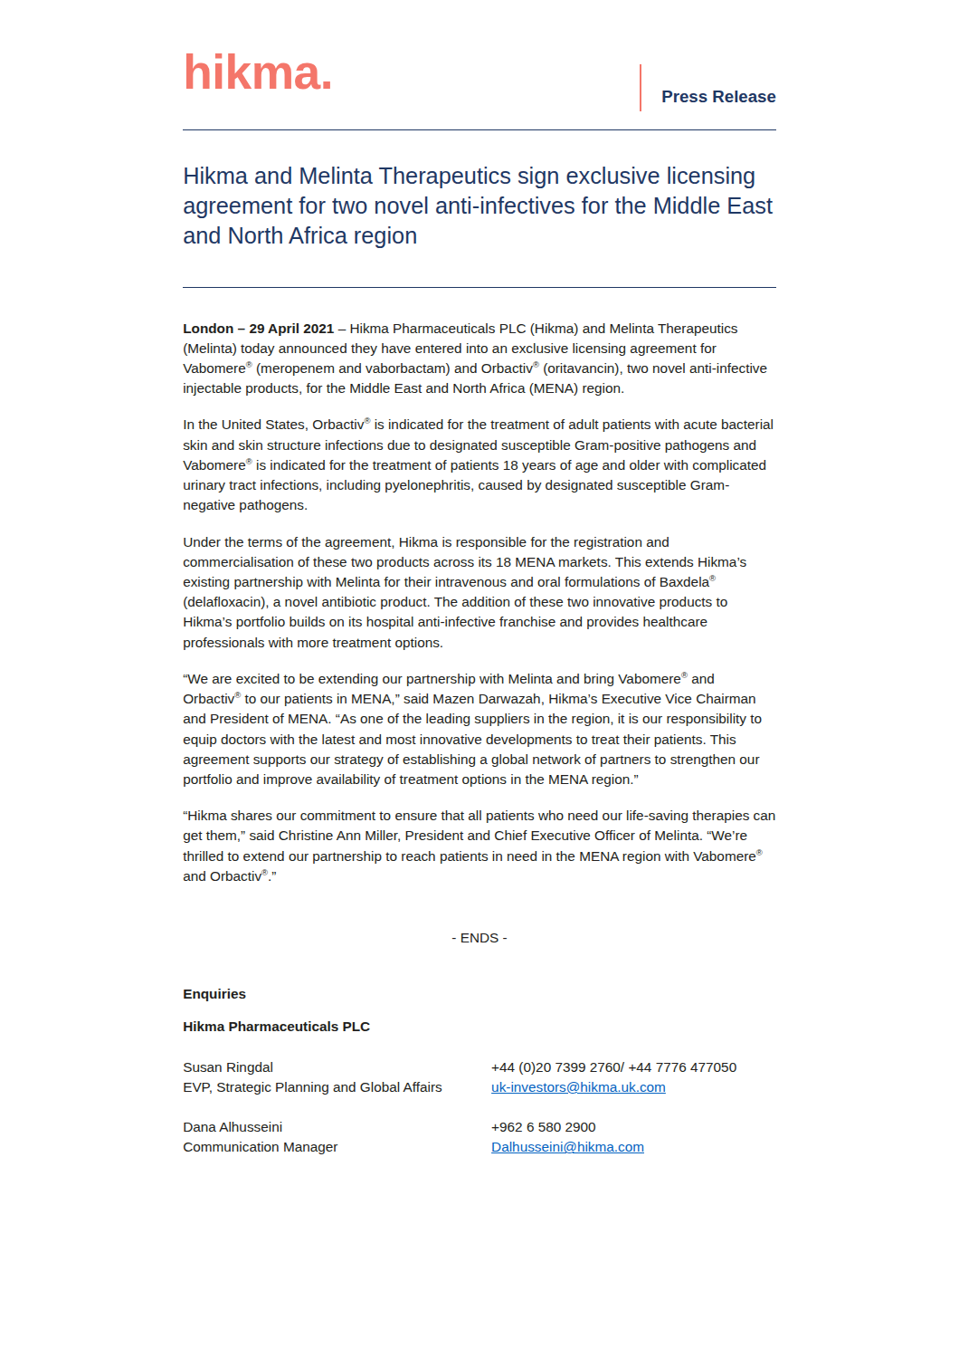hikma.
Press Release
Hikma and Melinta Therapeutics sign exclusive licensing agreement for two novel anti-infectives for the Middle East and North Africa region
London – 29 April 2021 – Hikma Pharmaceuticals PLC (Hikma) and Melinta Therapeutics (Melinta) today announced they have entered into an exclusive licensing agreement for Vabomere® (meropenem and vaborbactam) and Orbactiv® (oritavancin), two novel anti-infective injectable products, for the Middle East and North Africa (MENA) region.
In the United States, Orbactiv® is indicated for the treatment of adult patients with acute bacterial skin and skin structure infections due to designated susceptible Gram-positive pathogens and Vabomere® is indicated for the treatment of patients 18 years of age and older with complicated urinary tract infections, including pyelonephritis, caused by designated susceptible Gram-negative pathogens.
Under the terms of the agreement, Hikma is responsible for the registration and commercialisation of these two products across its 18 MENA markets. This extends Hikma’s existing partnership with Melinta for their intravenous and oral formulations of Baxdela® (delafloxacin), a novel antibiotic product. The addition of these two innovative products to Hikma’s portfolio builds on its hospital anti-infective franchise and provides healthcare professionals with more treatment options.
“We are excited to be extending our partnership with Melinta and bring Vabomere® and Orbactiv® to our patients in MENA,” said Mazen Darwazah, Hikma’s Executive Vice Chairman and President of MENA. “As one of the leading suppliers in the region, it is our responsibility to equip doctors with the latest and most innovative developments to treat their patients. This agreement supports our strategy of establishing a global network of partners to strengthen our portfolio and improve availability of treatment options in the MENA region.”
“Hikma shares our commitment to ensure that all patients who need our life-saving therapies can get them,” said Christine Ann Miller, President and Chief Executive Officer of Melinta. “We’re thrilled to extend our partnership to reach patients in need in the MENA region with Vabomere® and Orbactiv®.”
- ENDS -
Enquiries
Hikma Pharmaceuticals PLC
| Susan Ringdal EVP, Strategic Planning and Global Affairs | +44 (0)20 7399 2760/ +44 7776 477050 uk-investors@hikma.uk.com |
| Dana Alhusseini Communication Manager | +962 6 580 2900 Dalhusseini@hikma.com |